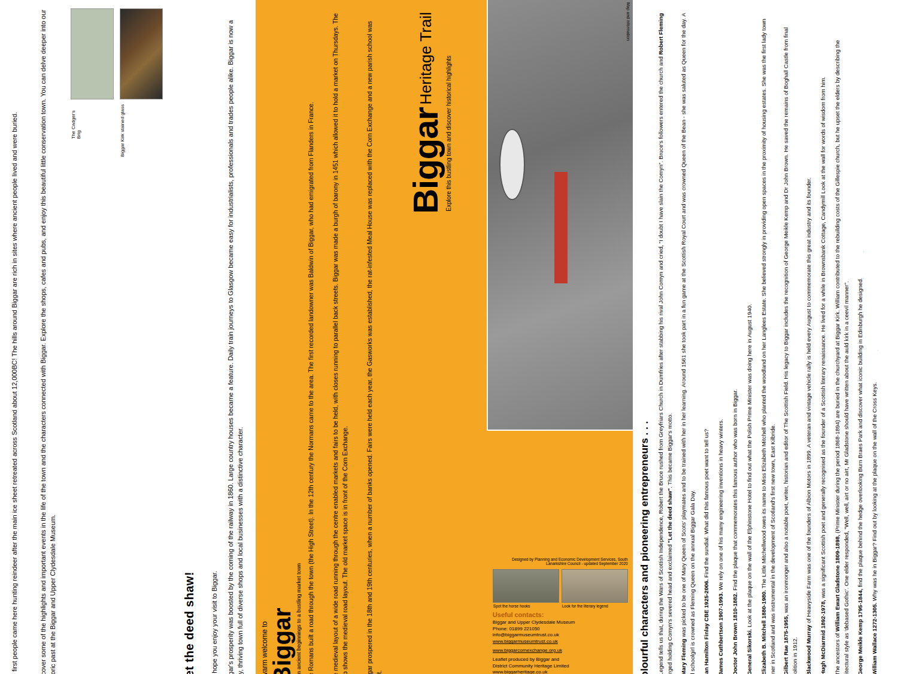The first people came here hunting reindeer after the main ice sheet retreated across Scotland about 12,000BC! The hills around Biggar are rich in sites where ancient people lived and were buried.
Discover some of the highlights and important events in the life of the town and the characters connected with Biggar. Explore the shops, cafes and pubs, and enjoy this beautiful little conservation town. You can delve deeper into our historic past at the Biggar and Upper Clydesdale Museum.
The Cadger's Brig
Biggar Kirk stained glass
Let the deed shaw!
We hope you enjoy your visit to Biggar.
Biggar's prosperity was boosted by the coming of the railway in 1860. Large country houses became a feature. Daily train journeys to Glasgow became easy for industrialists, professionals and trades people alike. Biggar is now a busy, thriving town full of diverse shops and local businesses with a distinctive character.
A warm welcome to
Biggar
From ancient beginnings to a bustling market town
The Romans built a road through the town (the High Street). In the 12th century the Normans came to the area. The first recorded landowner was Baldwin of Biggar, who had emigrated from Flanders in France.
The medieval layout of a wide road running through the centre enabled markets and fairs to be held, with closes running to parallel back streets. Biggar was made a burgh of barony in 1451 which allowed it to hold a market on Thursdays. The map shows the medieval road layout. The old market space is in front of the Corn Exchange.
Biggar prospered in the 18th and 19th centuries, when a number of banks opened. Fairs were held each year, the Gasworks was established, the rat-infested Meal House was replaced with the Corn Exchange and a new parish school was built.
Biggar Heritage Trail Explore this bustling town and discover historical highlights
Map and information
Designed by Planning and Economic Development Services, South Lanarkshire Council - updated September 2020
Spot the horse hooks
Look for the literary legend
Useful contacts:
Biggar and Upper Clydesdale Museum
Phone: 01899 221050
info@biggarmuseumtrust.co.uk
www.biggarmuseumtrust.co.uk
www.biggarcornexchange.org.uk
Leaflet produced by Biggar and
District Community Heritage Limited
www.biggarheritage.co.uk
Thank you to everyone who has contributed to this leaflet
Colourful characters and pioneering entrepreneurs . . .
g Legend tells us that, during the Wars of Scottish Independence, Robert the Bruce rushed from Greyfriars Church in Dumfries after stabbing his rival John Comyn and cried, "I doubt I have slain the Comyn". Bruce's followers entered the church and Robert Fleming emerged holding Comyn's severed head and exclaimed "Let the deed shaw". This became Biggar's motto.
h Mary Fleming was picked to be one of Mary Queen of Scots' playmates and to be trained with her in her learning. Around 1561 she took part in a fun game at the Scottish Royal Court and was crowned Queen of the Bean - she was saluted as Queen for the day. A local schoolgirl is crowned as Fleming Queen on the annual Biggar Gala Day.
i Ian Hamilton Finlay CBE 1925-2006. Find the sundial. What did this famous poet want to tell us?
j James Cuthbertson 1907-1993. We rely on one of his many engineering inventions in heavy winters.
k Doctor John Brown 1810-1882. Find the plaque that commemorates this famous author who was born in Biggar.
l General Sikorski. Look at the plaque on the wall of the Elphinstone Hotel to find out what the Polish Prime Minister was doing here in August 1940.
m Elizabeth B. Mitchell 1880-1980. The Little Mitchellwood owes its name to Miss Elizabeth Mitchell who planted the woodland on her Langlees Estate. She believed strongly in providing open spaces in the proximity of housing estates. She was the first lady town planner in Scotland and was instrumental in the development of Scotland's first new town, East Kilbride.
a Gilbert Rae 1875-1955, was an ironmonger and also a notable poet, writer, historian and editor of The Scottish Field. His legacy to Biggar includes the recognition of George Meikle Kemp and Dr John Brown. He saved the remains of Boghall Castle from final demolition in 1912.
b Blackwood Murray of Heavyside Farm was one of the founders of Albion Motors in 1899. A veteran and vintage vehicle rally is held every August to commemorate this great industry and its founder.
c Hugh McDiarmid 1892-1978, was a significant Scottish poet and generally recognised as the founder of a Scottish literary renaissance. He lived for a while in Brownsbank Cottage, Candymill Look at the wall for words of wisdom from him.
d The ancestors of William Ewart Gladstone 1809-1898, (Prime Minister during the period 1868-1894) are buried in the churchyard at Biggar Kirk. William contributed to the rebuilding costs of the Gillespie church, but he upset the elders by describing the architectural style as 'debased Gothic'. One elder responded, "Well, well, airt or no airt, Mr Gladstone should have written about the auld kirk in a ceevil manner".
e George Meikle Kemp 1795-1844, find the plaque behind the hedge overlooking Burn Braes Park and discover what iconic building in Edinburgh he designed.
f William Wallace 1272-1305. Why was he in Biggar? Find out by looking at the plaque on the wall of the Cross Keys.